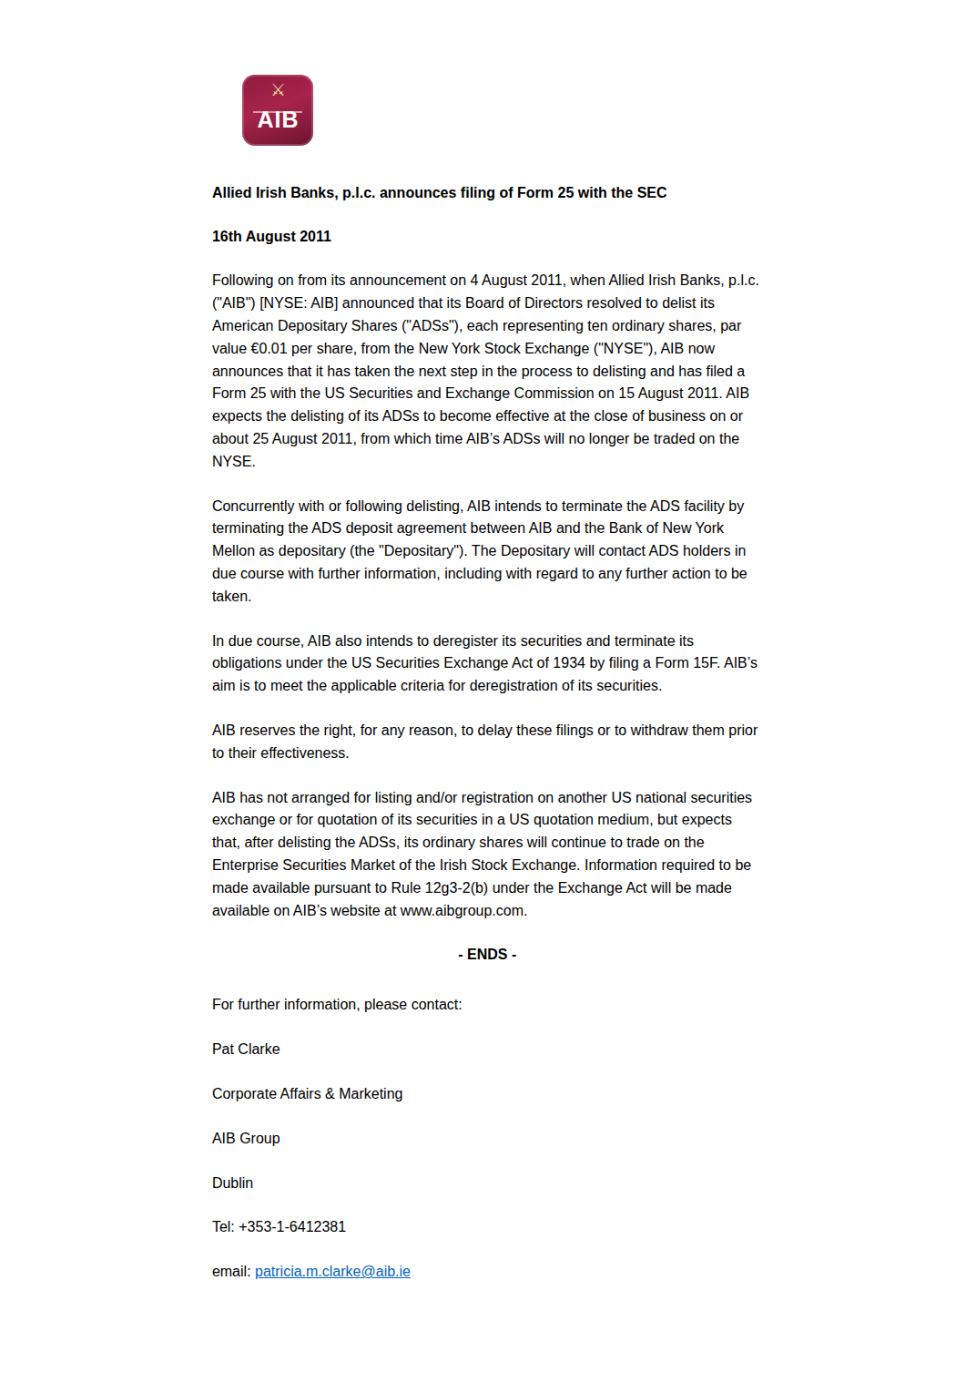⚔
AIB
Allied Irish Banks, p.l.c. announces filing of Form 25 with the SEC
16th August 2011
Following on from its announcement on 4 August 2011, when Allied Irish Banks, p.l.c. ("AIB") [NYSE: AIB] announced that its Board of Directors resolved to delist its American Depositary Shares ("ADSs"), each representing ten ordinary shares, par value €0.01 per share, from the New York Stock Exchange ("NYSE"), AIB now announces that it has taken the next step in the process to delisting and has filed a Form 25 with the US Securities and Exchange Commission on 15 August 2011. AIB expects the delisting of its ADSs to become effective at the close of business on or about 25 August 2011, from which time AIB’s ADSs will no longer be traded on the NYSE.
Concurrently with or following delisting, AIB intends to terminate the ADS facility by terminating the ADS deposit agreement between AIB and the Bank of New York Mellon as depositary (the "Depositary"). The Depositary will contact ADS holders in due course with further information, including with regard to any further action to be taken.
In due course, AIB also intends to deregister its securities and terminate its obligations under the US Securities Exchange Act of 1934 by filing a Form 15F. AIB’s aim is to meet the applicable criteria for deregistration of its securities.
AIB reserves the right, for any reason, to delay these filings or to withdraw them prior to their effectiveness.
AIB has not arranged for listing and/or registration on another US national securities exchange or for quotation of its securities in a US quotation medium, but expects that, after delisting the ADSs, its ordinary shares will continue to trade on the Enterprise Securities Market of the Irish Stock Exchange. Information required to be made available pursuant to Rule 12g3-2(b) under the Exchange Act will be made available on AIB’s website at www.aibgroup.com.
- ENDS -
For further information, please contact:
Pat Clarke
Corporate Affairs & Marketing
AIB Group
Dublin
Tel: +353-1-6412381
email: patricia.m.clarke@aib.ie